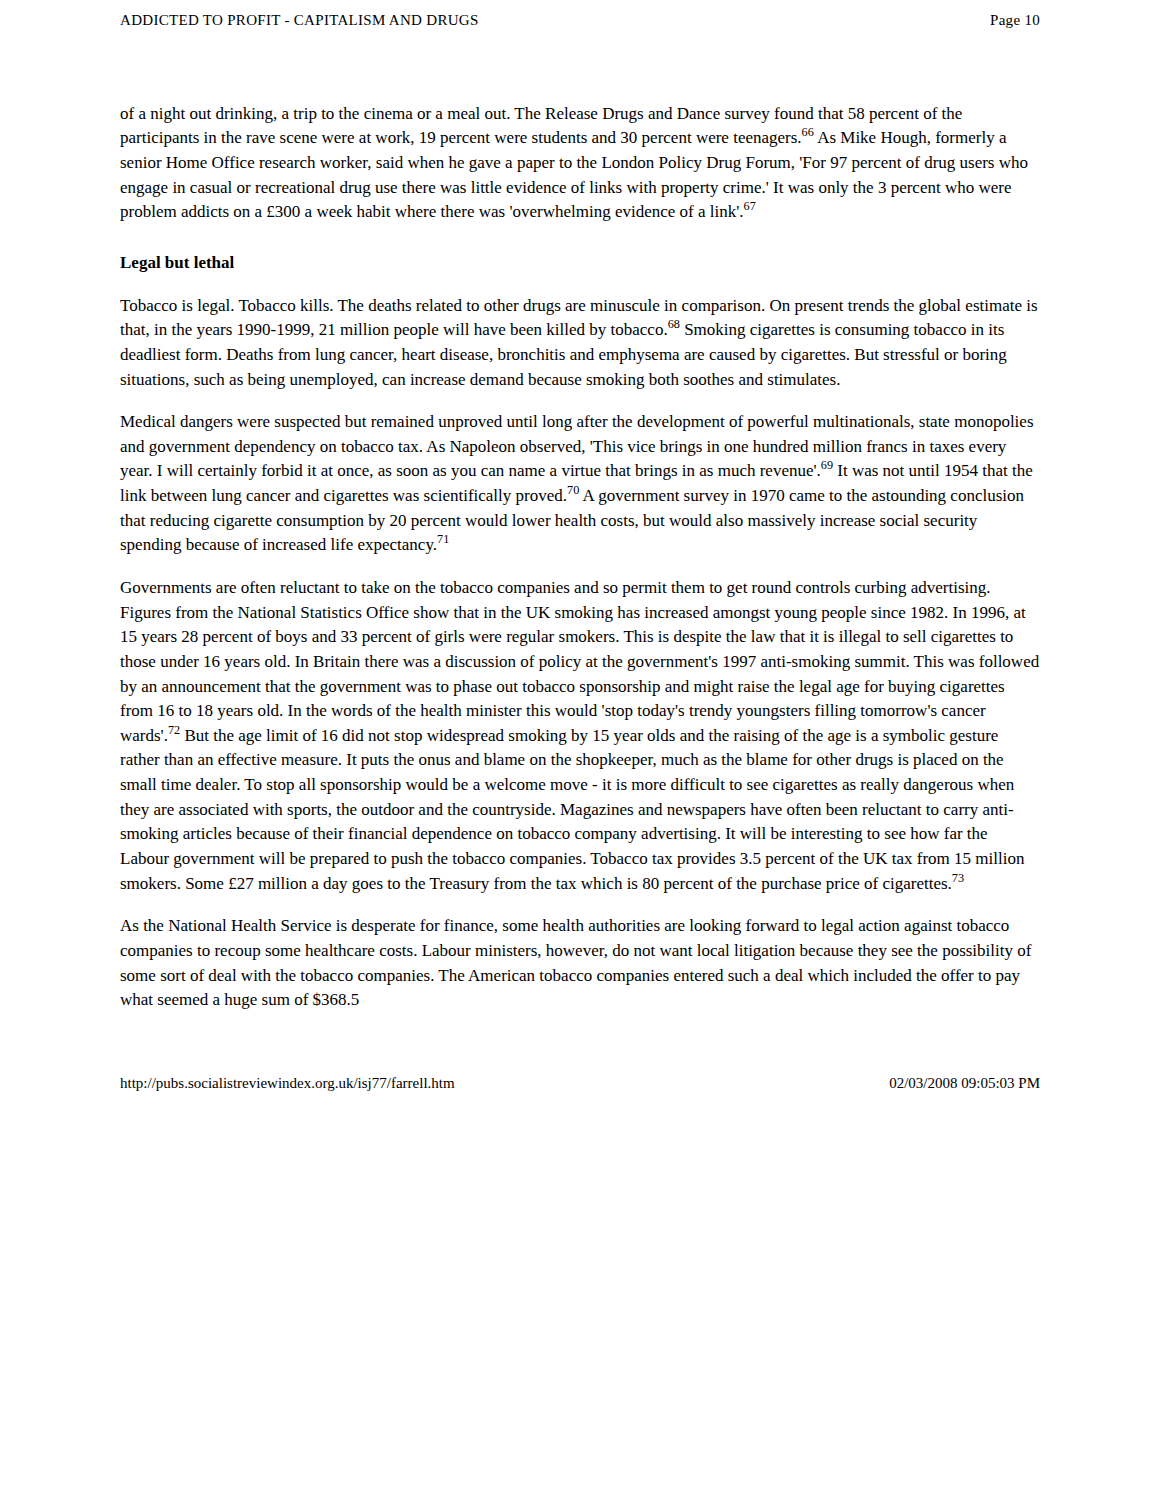ADDICTED TO PROFIT - CAPITALISM AND DRUGS Page 10
of a night out drinking, a trip to the cinema or a meal out. The Release Drugs and Dance survey found that 58 percent of the participants in the rave scene were at work, 19 percent were students and 30 percent were teenagers.66 As Mike Hough, formerly a senior Home Office research worker, said when he gave a paper to the London Policy Drug Forum, 'For 97 percent of drug users who engage in casual or recreational drug use there was little evidence of links with property crime.' It was only the 3 percent who were problem addicts on a £300 a week habit where there was 'overwhelming evidence of a link'.67
Legal but lethal
Tobacco is legal. Tobacco kills. The deaths related to other drugs are minuscule in comparison. On present trends the global estimate is that, in the years 1990-1999, 21 million people will have been killed by tobacco.68 Smoking cigarettes is consuming tobacco in its deadliest form. Deaths from lung cancer, heart disease, bronchitis and emphysema are caused by cigarettes. But stressful or boring situations, such as being unemployed, can increase demand because smoking both soothes and stimulates.
Medical dangers were suspected but remained unproved until long after the development of powerful multinationals, state monopolies and government dependency on tobacco tax. As Napoleon observed, 'This vice brings in one hundred million francs in taxes every year. I will certainly forbid it at once, as soon as you can name a virtue that brings in as much revenue'.69 It was not until 1954 that the link between lung cancer and cigarettes was scientifically proved.70 A government survey in 1970 came to the astounding conclusion that reducing cigarette consumption by 20 percent would lower health costs, but would also massively increase social security spending because of increased life expectancy.71
Governments are often reluctant to take on the tobacco companies and so permit them to get round controls curbing advertising. Figures from the National Statistics Office show that in the UK smoking has increased amongst young people since 1982. In 1996, at 15 years 28 percent of boys and 33 percent of girls were regular smokers. This is despite the law that it is illegal to sell cigarettes to those under 16 years old. In Britain there was a discussion of policy at the government's 1997 anti-smoking summit. This was followed by an announcement that the government was to phase out tobacco sponsorship and might raise the legal age for buying cigarettes from 16 to 18 years old. In the words of the health minister this would 'stop today's trendy youngsters filling tomorrow's cancer wards'.72 But the age limit of 16 did not stop widespread smoking by 15 year olds and the raising of the age is a symbolic gesture rather than an effective measure. It puts the onus and blame on the shopkeeper, much as the blame for other drugs is placed on the small time dealer. To stop all sponsorship would be a welcome move - it is more difficult to see cigarettes as really dangerous when they are associated with sports, the outdoor and the countryside. Magazines and newspapers have often been reluctant to carry anti-smoking articles because of their financial dependence on tobacco company advertising. It will be interesting to see how far the Labour government will be prepared to push the tobacco companies. Tobacco tax provides 3.5 percent of the UK tax from 15 million smokers. Some £27 million a day goes to the Treasury from the tax which is 80 percent of the purchase price of cigarettes.73
As the National Health Service is desperate for finance, some health authorities are looking forward to legal action against tobacco companies to recoup some healthcare costs. Labour ministers, however, do not want local litigation because they see the possibility of some sort of deal with the tobacco companies. The American tobacco companies entered such a deal which included the offer to pay what seemed a huge sum of $368.5
http://pubs.socialistreviewindex.org.uk/isj77/farrell.htm 02/03/2008 09:05:03 PM